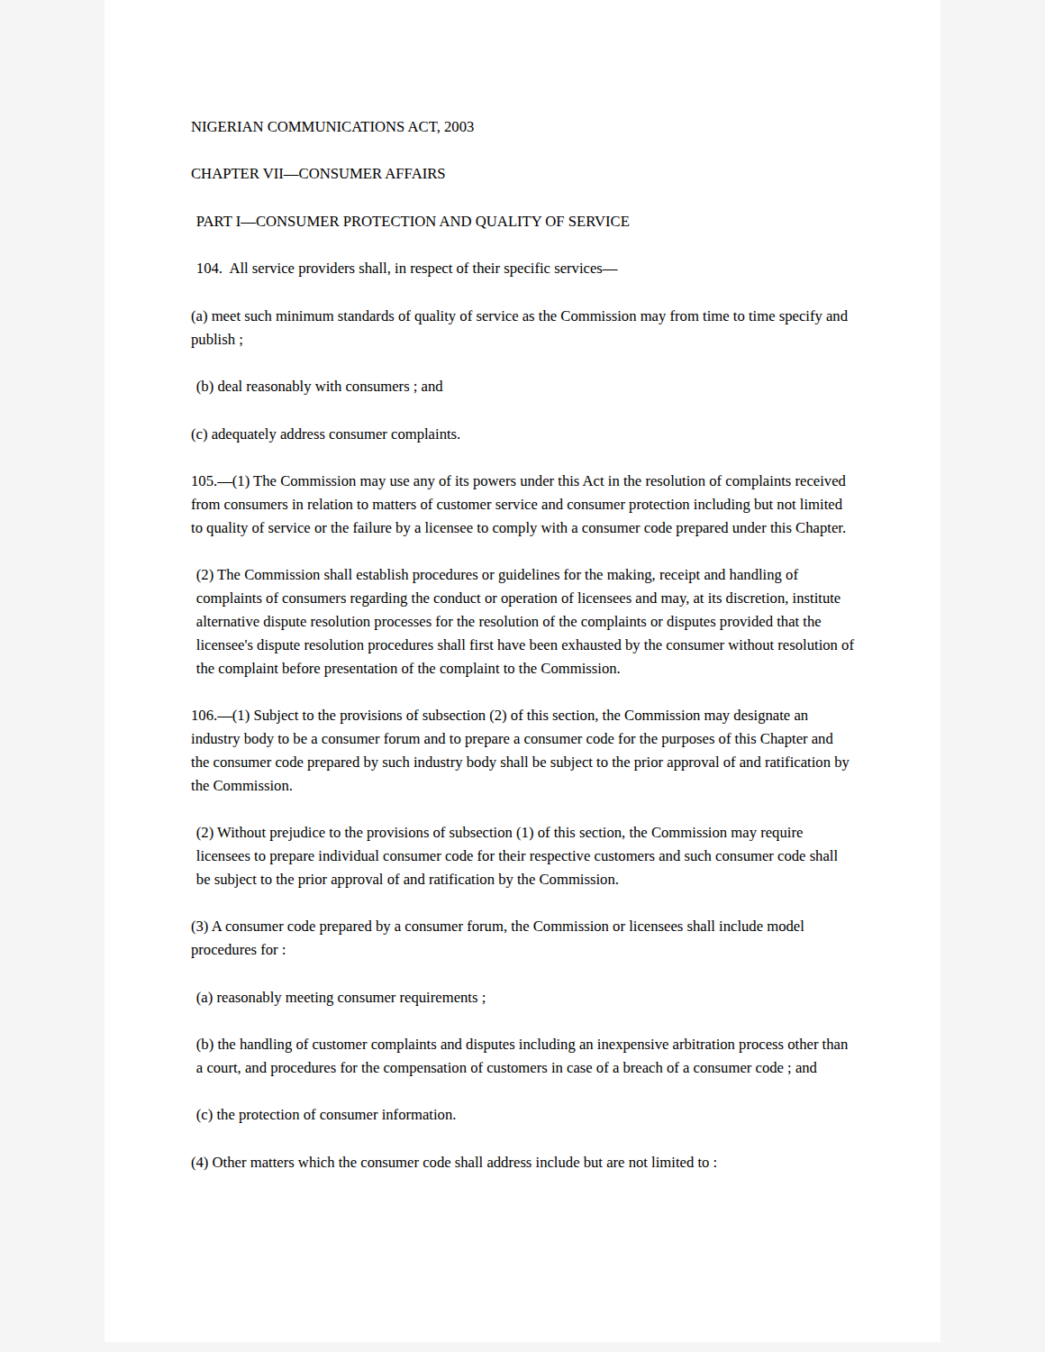NIGERIAN COMMUNICATIONS ACT, 2003
CHAPTER VII—CONSUMER AFFAIRS
PART I—CONSUMER PROTECTION AND QUALITY OF SERVICE
104. All service providers shall, in respect of their specific services—
(a) meet such minimum standards of quality of service as the Commission may from time to time specify and publish ;
(b) deal reasonably with consumers ; and
(c) adequately address consumer complaints.
105.—(1) The Commission may use any of its powers under this Act in the resolution of complaints received from consumers in relation to matters of customer service and consumer protection including but not limited to quality of service or the failure by a licensee to comply with a consumer code prepared under this Chapter.
(2) The Commission shall establish procedures or guidelines for the making, receipt and handling of complaints of consumers regarding the conduct or operation of licensees and may, at its discretion, institute alternative dispute resolution processes for the resolution of the complaints or disputes provided that the licensee's dispute resolution procedures shall first have been exhausted by the consumer without resolution of the complaint before presentation of the complaint to the Commission.
106.—(1) Subject to the provisions of subsection (2) of this section, the Commission may designate an industry body to be a consumer forum and to prepare a consumer code for the purposes of this Chapter and the consumer code prepared by such industry body shall be subject to the prior approval of and ratification by the Commission.
(2) Without prejudice to the provisions of subsection (1) of this section, the Commission may require licensees to prepare individual consumer code for their respective customers and such consumer code shall be subject to the prior approval of and ratification by the Commission.
(3) A consumer code prepared by a consumer forum, the Commission or licensees shall include model procedures for :
(a) reasonably meeting consumer requirements ;
(b) the handling of customer complaints and disputes including an inexpensive arbitration process other than a court, and procedures for the compensation of customers in case of a breach of a consumer code ; and
(c) the protection of consumer information.
(4) Other matters which the consumer code shall address include but are not limited to :